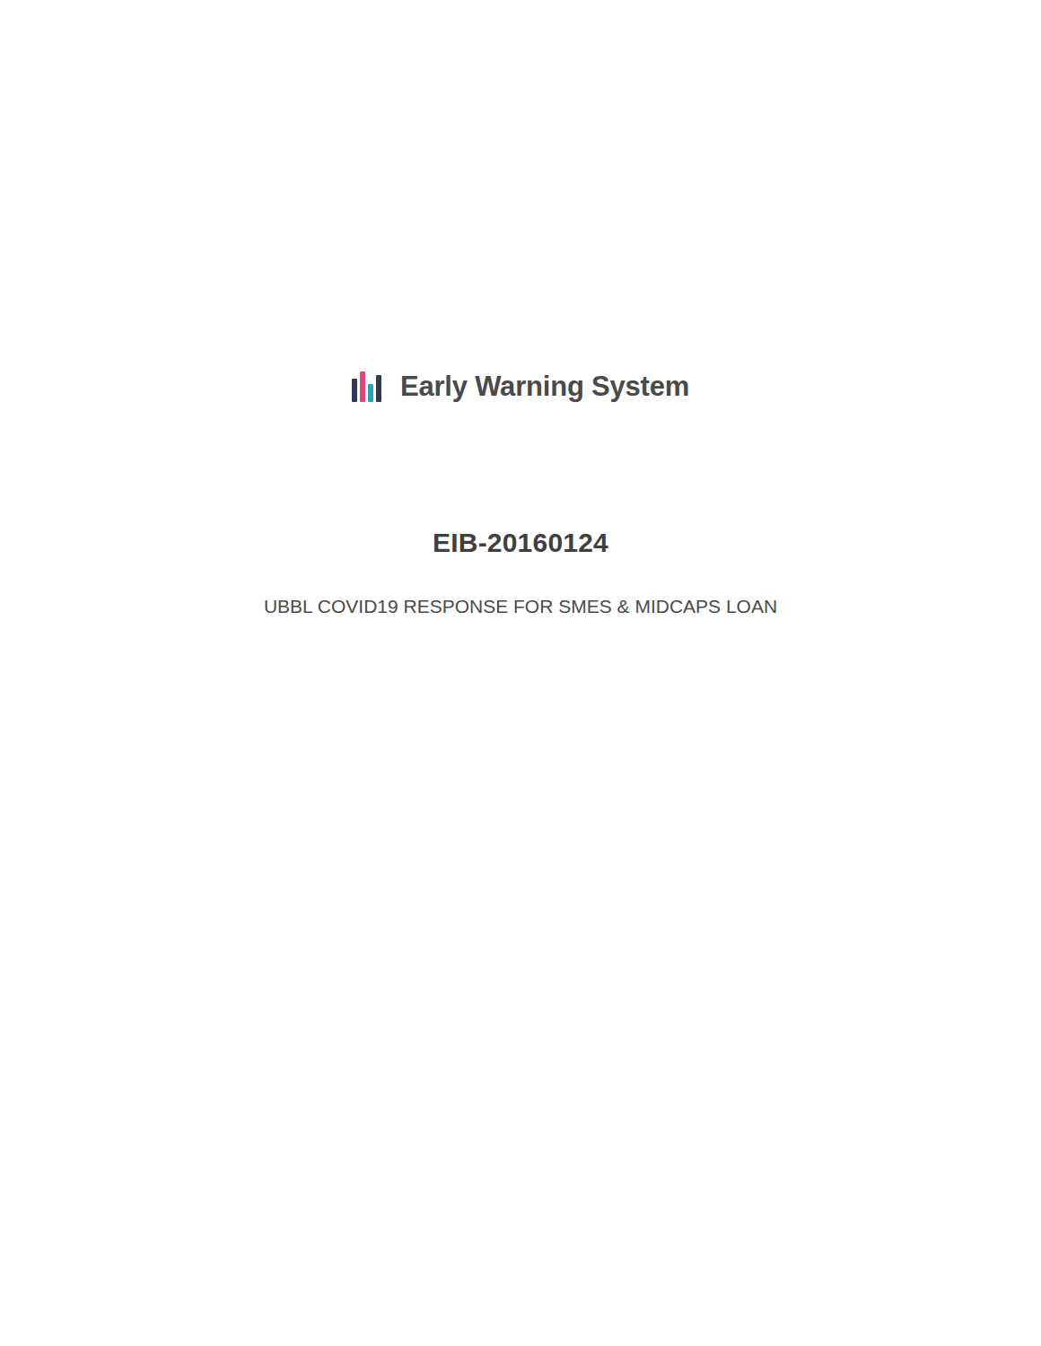Early Warning System
EIB-20160124
UBBL COVID19 RESPONSE FOR SMES & MIDCAPS LOAN